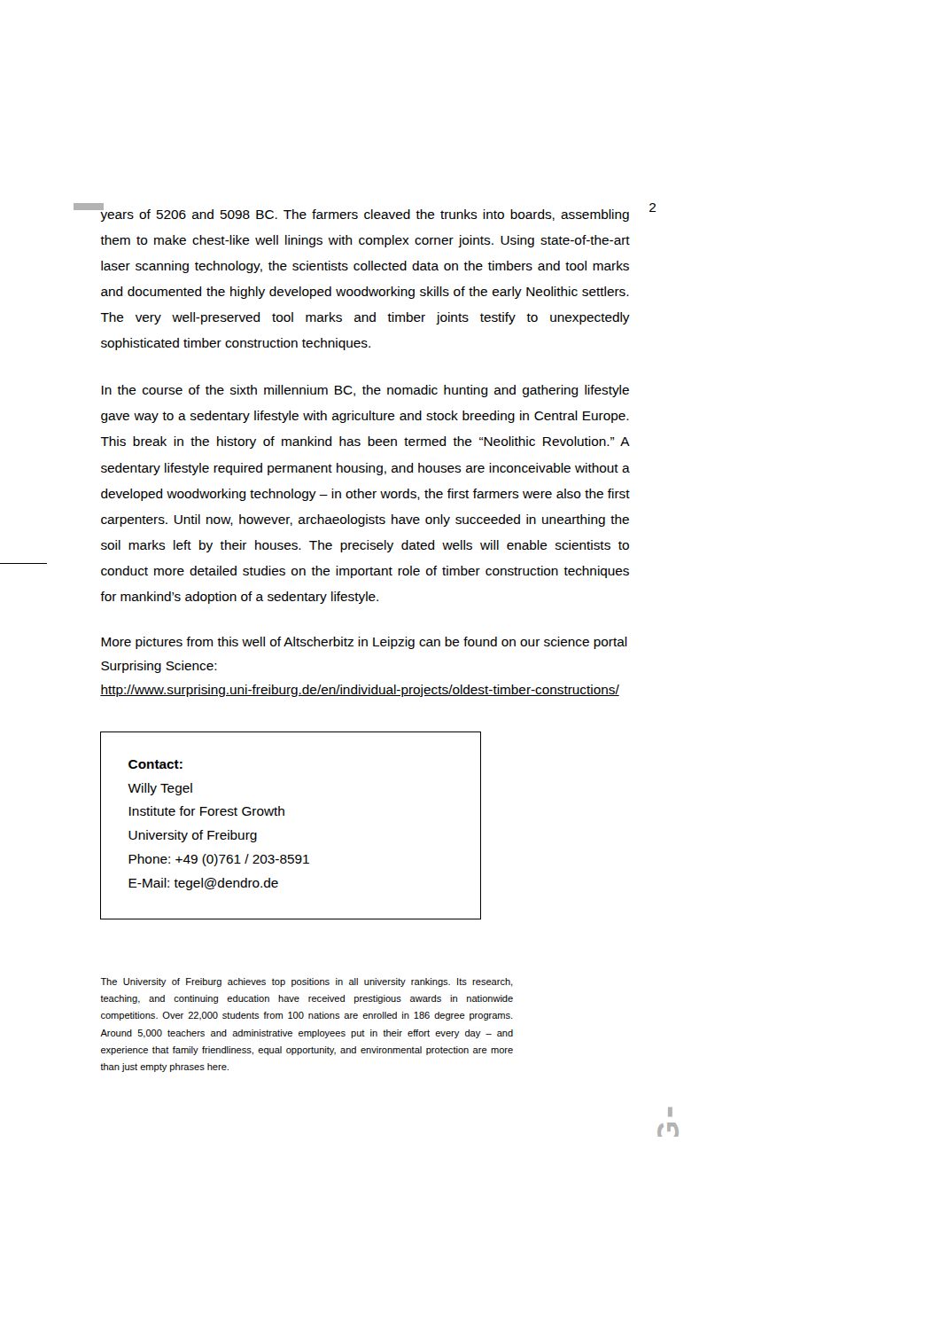2
years of 5206 and 5098 BC. The farmers cleaved the trunks into boards, assembling them to make chest-like well linings with complex corner joints. Using state-of-the-art laser scanning technology, the scientists collected data on the timbers and tool marks and documented the highly developed woodworking skills of the early Neolithic settlers. The very well-preserved tool marks and timber joints testify to unexpectedly sophisticated timber construction techniques.
In the course of the sixth millennium BC, the nomadic hunting and gathering lifestyle gave way to a sedentary lifestyle with agriculture and stock breeding in Central Europe. This break in the history of mankind has been termed the “Neolithic Revolution.” A sedentary lifestyle required permanent housing, and houses are inconceivable without a developed woodworking technology – in other words, the first farmers were also the first carpenters. Until now, however, archaeologists have only succeeded in unearthing the soil marks left by their houses. The precisely dated wells will enable scientists to conduct more detailed studies on the important role of timber construction techniques for mankind’s adoption of a sedentary lifestyle.
More pictures from this well of Altscherbitz in Leipzig can be found on our science portal Surprising Science:
http://www.surprising.uni-freiburg.de/en/individual-projects/oldest-timber-constructions/
Contact:
Willy Tegel
Institute for Forest Growth
University of Freiburg
Phone: +49 (0)761 / 203-8591
E-Mail: tegel@dendro.de
The University of Freiburg achieves top positions in all university rankings. Its research, teaching, and continuing education have received prestigious awards in nationwide competitions. Over 22,000 students from 100 nations are enrolled in 186 degree programs. Around 5,000 teachers and administrative employees put in their effort every day – and experience that family friendliness, equal opportunity, and environmental protection are more than just empty phrases here.
UNI FREIBURG